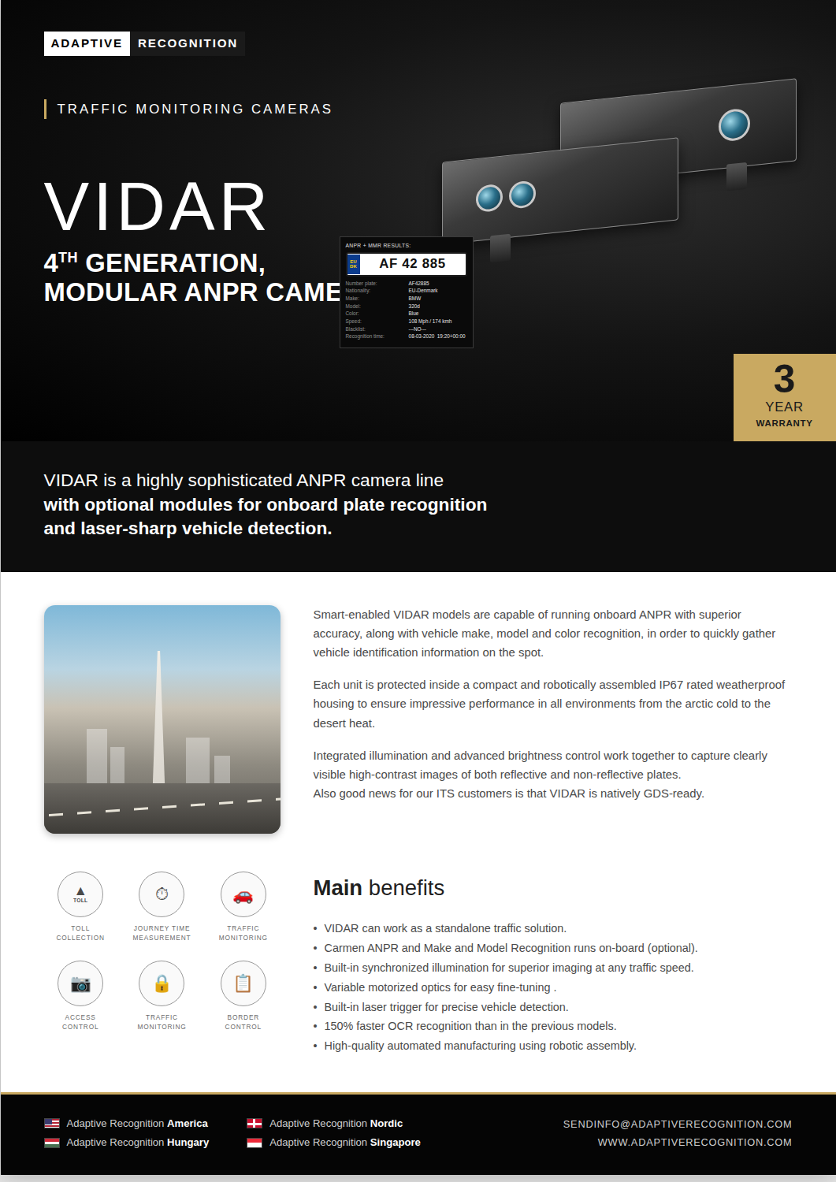ADAPTIVE RECOGNITION
TRAFFIC MONITORING CAMERAS
VIDAR
4TH GENERATION,
MODULAR ANPR CAMERA
ANPR + MMR RESULTS:
EU
DK
AF 42 885
| Number plate: | AF42885 |
| Nationality: | EU-Denmark |
| Make: | BMW |
| Model: | 320d |
| Color: | Blue |
| Speed: | 108 Mph / 174 kmh |
| Blacklist: | ---NO--- |
| Recognition time: | 08-03-2020 19:20+00:00 |
3 YEAR WARRANTY
VIDAR is a highly sophisticated ANPR camera line
with optional modules for onboard plate recognition
and laser-sharp vehicle detection.
Smart-enabled VIDAR models are capable of running onboard ANPR with superior accuracy, along with vehicle make, model and color recognition, in order to quickly gather vehicle identification information on the spot.
Each unit is protected inside a compact and robotically assembled IP67 rated weatherproof housing to ensure impressive performance in all environments from the arctic cold to the desert heat.
Integrated illumination and advanced brightness control work together to capture clearly visible high-contrast images of both reflective and non-reflective plates.
Also good news for our ITS customers is that VIDAR is natively GDS-ready.
▲
TOLL
TOLL
COLLECTION
⏱
JOURNEY TIME
MEASUREMENT
🚗
TRAFFIC
MONITORING
📷
ACCESS
CONTROL
🔒
TRAFFIC
MONITORING
📋
BORDER
CONTROL
Main benefits
VIDAR can work as a standalone traffic solution.
Carmen ANPR and Make and Model Recognition runs on-board (optional).
Built-in synchronized illumination for superior imaging at any traffic speed.
Variable motorized optics for easy fine-tuning .
Built-in laser trigger for precise vehicle detection.
150% faster OCR recognition than in the previous models.
High-quality automated manufacturing using robotic assembly.
Adaptive Recognition America
Adaptive Recognition Hungary
Adaptive Recognition Nordic
Adaptive Recognition Singapore
SENDINFO@ADAPTIVERECOGNITION.COM
WWW.ADAPTIVERECOGNITION.COM